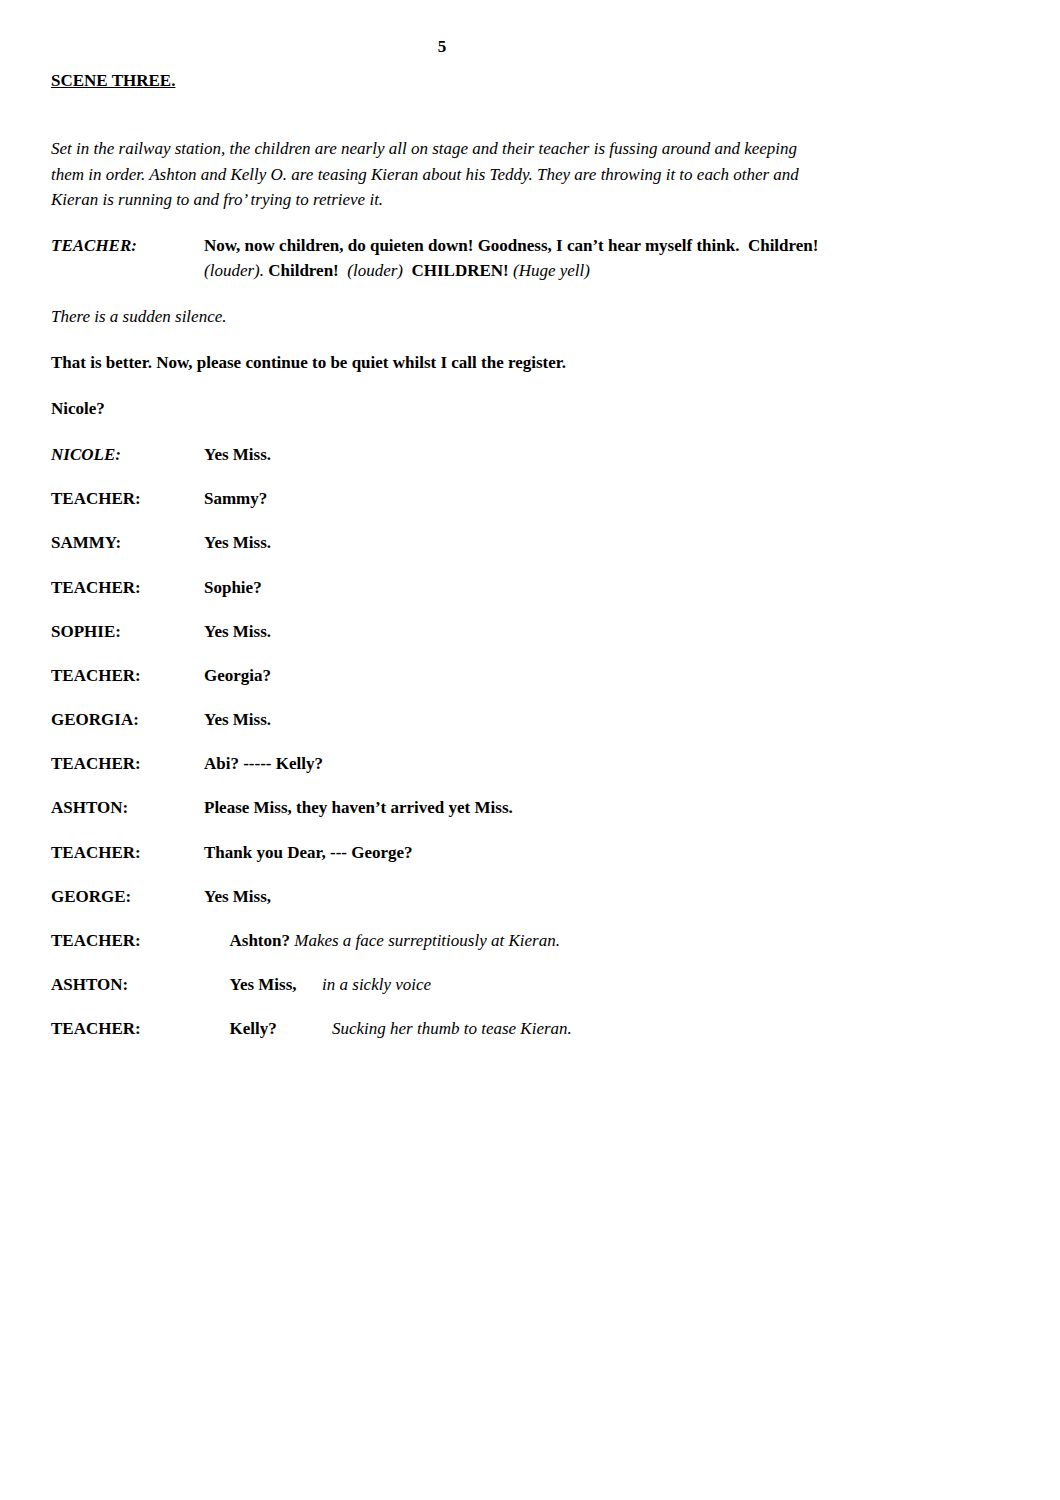5
SCENE THREE.
Set in the railway station, the children are nearly all on stage and their teacher is fussing around and keeping them in order. Ashton and Kelly O. are teasing Kieran about his Teddy. They are throwing it to each other and Kieran is running to and fro’ trying to retrieve it.
TEACHER:
Now, now children, do quieten down! Goodness, I can’t hear myself think. Children! (louder). Children! (louder) CHILDREN! (Huge yell)
There is a sudden silence.
That is better. Now, please continue to be quiet whilst I call the register.
Nicole?
NICOLE:
Yes Miss.
TEACHER:
Sammy?
SAMMY:
Yes Miss.
TEACHER:
Sophie?
SOPHIE:
Yes Miss.
TEACHER:
Georgia?
GEORGIA:
Yes Miss.
TEACHER:
Abi? ----- Kelly?
ASHTON:
Please Miss, they haven’t arrived yet Miss.
TEACHER:
Thank you Dear, --- George?
GEORGE:
Yes Miss,
TEACHER:
Ashton? Makes a face surreptitiously at Kieran.
ASHTON:
Yes Miss, in a sickly voice
TEACHER:
Kelly? Sucking her thumb to tease Kieran.